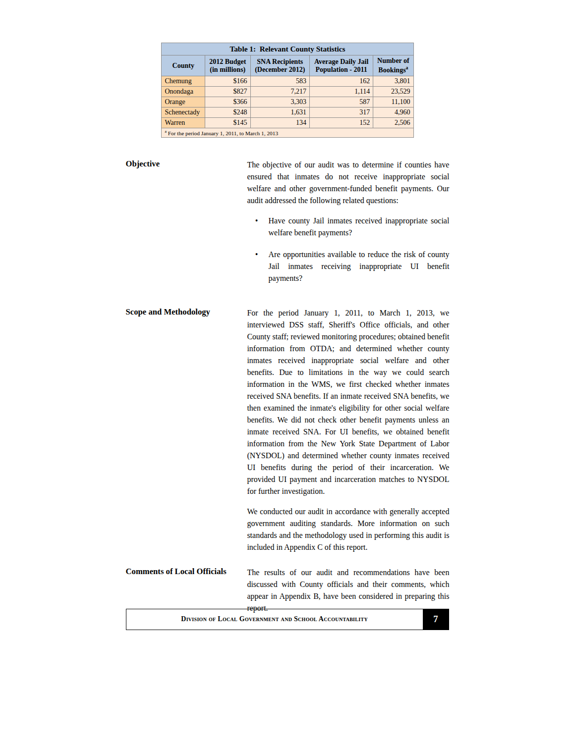Table 1: Relevant County Statistics
| County | 2012 Budget (in millions) | SNA Recipients (December 2012) | Average Daily Jail Population - 2011 | Number of Bookings a |
| --- | --- | --- | --- | --- |
| Chemung | $166 | 583 | 162 | 3,801 |
| Onondaga | $827 | 7,217 | 1,114 | 23,529 |
| Orange | $366 | 3,303 | 587 | 11,100 |
| Schenectady | $248 | 1,631 | 317 | 4,960 |
| Warren | $145 | 134 | 152 | 2,506 |
| a For the period January 1, 2011, to March 1, 2013 |
Objective
The objective of our audit was to determine if counties have ensured that inmates do not receive inappropriate social welfare and other government-funded benefit payments. Our audit addressed the following related questions:
Have county Jail inmates received inappropriate social welfare benefit payments?
Are opportunities available to reduce the risk of county Jail inmates receiving inappropriate UI benefit payments?
Scope and Methodology
For the period January 1, 2011, to March 1, 2013, we interviewed DSS staff, Sheriff's Office officials, and other County staff; reviewed monitoring procedures; obtained benefit information from OTDA; and determined whether county inmates received inappropriate social welfare and other benefits. Due to limitations in the way we could search information in the WMS, we first checked whether inmates received SNA benefits. If an inmate received SNA benefits, we then examined the inmate's eligibility for other social welfare benefits. We did not check other benefit payments unless an inmate received SNA. For UI benefits, we obtained benefit information from the New York State Department of Labor (NYSDOL) and determined whether county inmates received UI benefits during the period of their incarceration. We provided UI payment and incarceration matches to NYSDOL for further investigation.
We conducted our audit in accordance with generally accepted government auditing standards. More information on such standards and the methodology used in performing this audit is included in Appendix C of this report.
Comments of Local Officials
The results of our audit and recommendations have been discussed with County officials and their comments, which appear in Appendix B, have been considered in preparing this report.
Division of Local Government and School Accountability
7